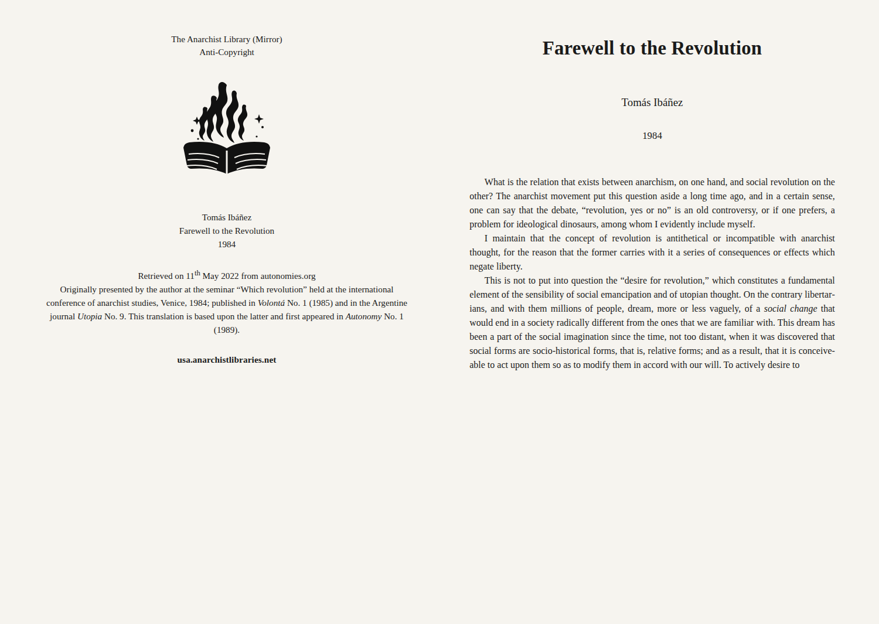The Anarchist Library (Mirror)
Anti-Copyright
Tomás Ibáñez
Farewell to the Revolution
1984
Retrieved on 11th May 2022 from autonomies.org
Originally presented by the author at the seminar “Which revolution” held at the international conference of anarchist studies, Venice, 1984; published in Volontá No. 1 (1985) and in the Argentine journal Utopia No. 9. This translation is based upon the latter and first appeared in Autonomy No. 1 (1989).
usa.anarchistlibraries.net
Farewell to the Revolution
Tomás Ibáñez
1984
What is the relation that exists between anarchism, on one hand, and social revolution on the other? The anarchist movement put this question aside a long time ago, and in a certain sense, one can say that the debate, “revolution, yes or no” is an old controversy, or if one prefers, a problem for ideological dinosaurs, among whom I evidently include myself.
I maintain that the concept of revolution is antithetical or incompatible with anarchist thought, for the reason that the former carries with it a series of consequences or effects which negate liberty.
This is not to put into question the “desire for revolution,” which constitutes a fundamental element of the sensibility of social emancipation and of utopian thought. On the contrary libertarians, and with them millions of people, dream, more or less vaguely, of a social change that would end in a society radically different from the ones that we are familiar with. This dream has been a part of the social imagination since the time, not too distant, when it was discovered that social forms are socio-historical forms, that is, relative forms; and as a result, that it is conceiveable to act upon them so as to modify them in accord with our will. To actively desire to